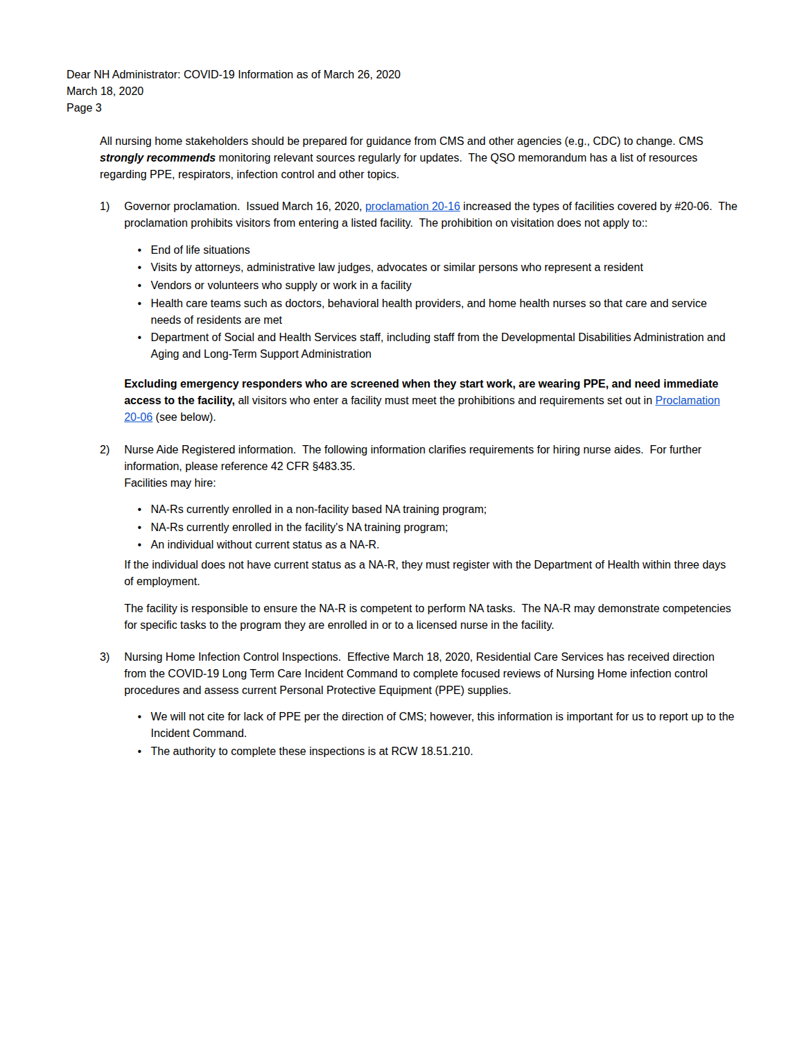Dear NH Administrator: COVID-19 Information as of March 26, 2020
March 18, 2020
Page 3
All nursing home stakeholders should be prepared for guidance from CMS and other agencies (e.g., CDC) to change. CMS strongly recommends monitoring relevant sources regularly for updates. The QSO memorandum has a list of resources regarding PPE, respirators, infection control and other topics.
Governor proclamation. Issued March 16, 2020, proclamation 20-16 increased the types of facilities covered by #20-06. The proclamation prohibits visitors from entering a listed facility. The prohibition on visitation does not apply to::
End of life situations
Visits by attorneys, administrative law judges, advocates or similar persons who represent a resident
Vendors or volunteers who supply or work in a facility
Health care teams such as doctors, behavioral health providers, and home health nurses so that care and service needs of residents are met
Department of Social and Health Services staff, including staff from the Developmental Disabilities Administration and Aging and Long-Term Support Administration
Excluding emergency responders who are screened when they start work, are wearing PPE, and need immediate access to the facility, all visitors who enter a facility must meet the prohibitions and requirements set out in Proclamation 20-06 (see below).
Nurse Aide Registered information. The following information clarifies requirements for hiring nurse aides. For further information, please reference 42 CFR §483.35.
Facilities may hire:
NA-Rs currently enrolled in a non-facility based NA training program;
NA-Rs currently enrolled in the facility's NA training program;
An individual without current status as a NA-R.
If the individual does not have current status as a NA-R, they must register with the Department of Health within three days of employment.
The facility is responsible to ensure the NA-R is competent to perform NA tasks. The NA-R may demonstrate competencies for specific tasks to the program they are enrolled in or to a licensed nurse in the facility.
Nursing Home Infection Control Inspections. Effective March 18, 2020, Residential Care Services has received direction from the COVID-19 Long Term Care Incident Command to complete focused reviews of Nursing Home infection control procedures and assess current Personal Protective Equipment (PPE) supplies.
We will not cite for lack of PPE per the direction of CMS; however, this information is important for us to report up to the Incident Command.
The authority to complete these inspections is at RCW 18.51.210.